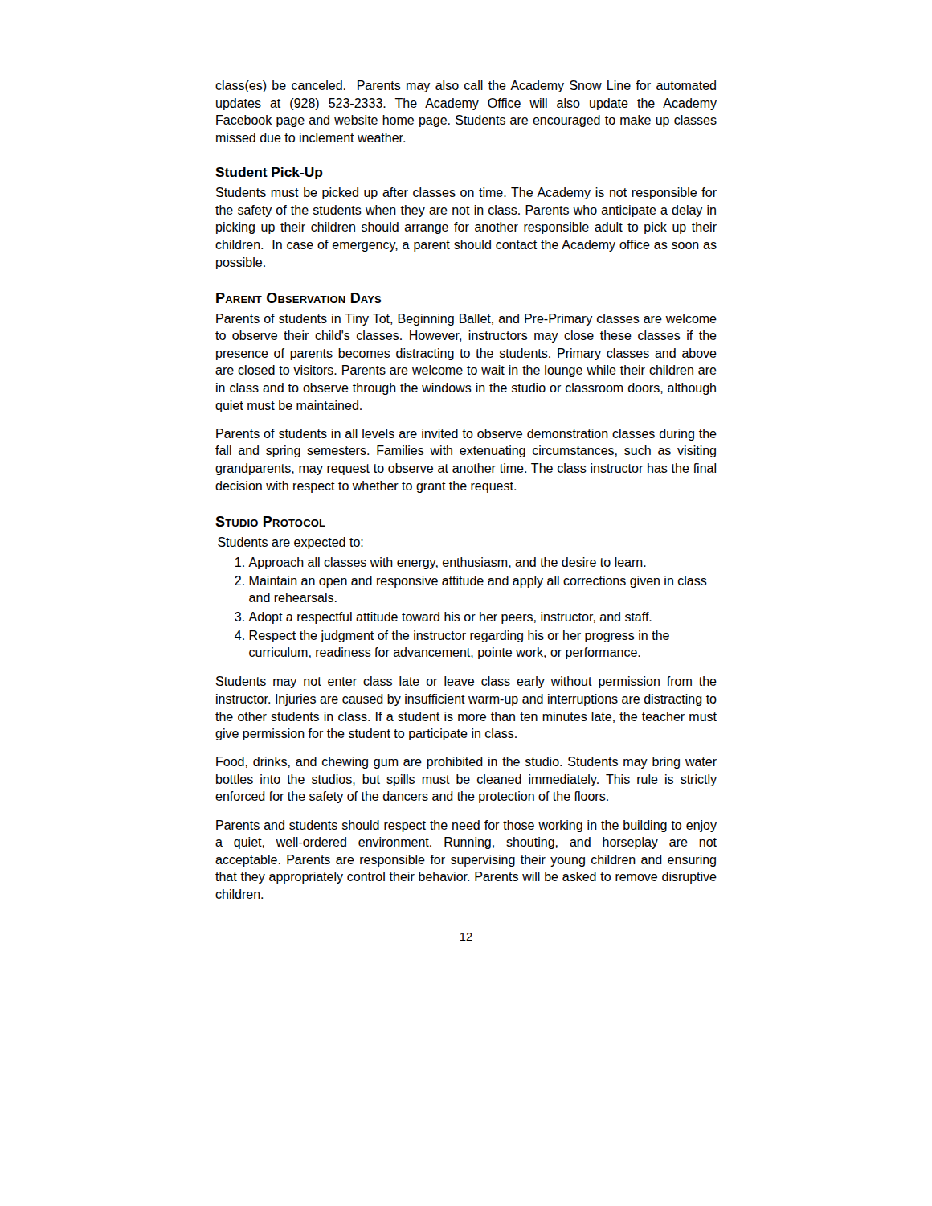class(es) be canceled. Parents may also call the Academy Snow Line for automated updates at (928) 523-2333. The Academy Office will also update the Academy Facebook page and website home page. Students are encouraged to make up classes missed due to inclement weather.
Student Pick-Up
Students must be picked up after classes on time. The Academy is not responsible for the safety of the students when they are not in class. Parents who anticipate a delay in picking up their children should arrange for another responsible adult to pick up their children. In case of emergency, a parent should contact the Academy office as soon as possible.
Parent Observation Days
Parents of students in Tiny Tot, Beginning Ballet, and Pre-Primary classes are welcome to observe their child's classes. However, instructors may close these classes if the presence of parents becomes distracting to the students. Primary classes and above are closed to visitors. Parents are welcome to wait in the lounge while their children are in class and to observe through the windows in the studio or classroom doors, although quiet must be maintained.
Parents of students in all levels are invited to observe demonstration classes during the fall and spring semesters. Families with extenuating circumstances, such as visiting grandparents, may request to observe at another time. The class instructor has the final decision with respect to whether to grant the request.
Studio Protocol
Students are expected to:
Approach all classes with energy, enthusiasm, and the desire to learn.
Maintain an open and responsive attitude and apply all corrections given in class and rehearsals.
Adopt a respectful attitude toward his or her peers, instructor, and staff.
Respect the judgment of the instructor regarding his or her progress in the curriculum, readiness for advancement, pointe work, or performance.
Students may not enter class late or leave class early without permission from the instructor. Injuries are caused by insufficient warm-up and interruptions are distracting to the other students in class. If a student is more than ten minutes late, the teacher must give permission for the student to participate in class.
Food, drinks, and chewing gum are prohibited in the studio. Students may bring water bottles into the studios, but spills must be cleaned immediately. This rule is strictly enforced for the safety of the dancers and the protection of the floors.
Parents and students should respect the need for those working in the building to enjoy a quiet, well-ordered environment. Running, shouting, and horseplay are not acceptable. Parents are responsible for supervising their young children and ensuring that they appropriately control their behavior. Parents will be asked to remove disruptive children.
12